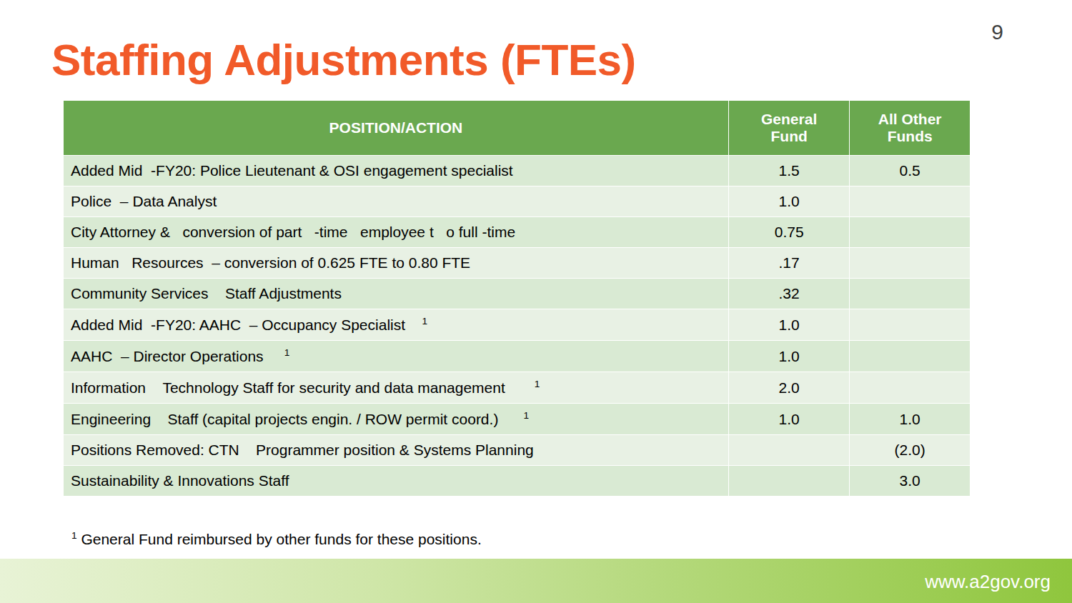9
Staffing Adjustments (FTEs)
| POSITION/ACTION | General Fund | All Other Funds |
| --- | --- | --- |
| Added Mid -FY20: Police Lieutenant & OSI engagement specialist | 1.5 | 0.5 |
| Police – Data Analyst | 1.0 | |
| City Attorney & conversion of part -time employee t o full -time | 0.75 | |
| Human Resources – conversion of 0.625 FTE to 0.80 FTE | .17 | |
| Community Services Staff Adjustments | .32 | |
| Added Mid -FY20: AAHC – Occupancy Specialist 1 | 1.0 | |
| AAHC – Director Operations 1 | 1.0 | |
| Information Technology Staff for security and data management 1 | 2.0 | |
| Engineering Staff (capital projects engin. / ROW permit coord.) 1 | 1.0 | 1.0 |
| Positions Removed: CTN Programmer position & Systems Planning | | (2.0) |
| Sustainability & Innovations Staff | | 3.0 |
1 General Fund reimbursed by other funds for these positions.
www.a2gov.org